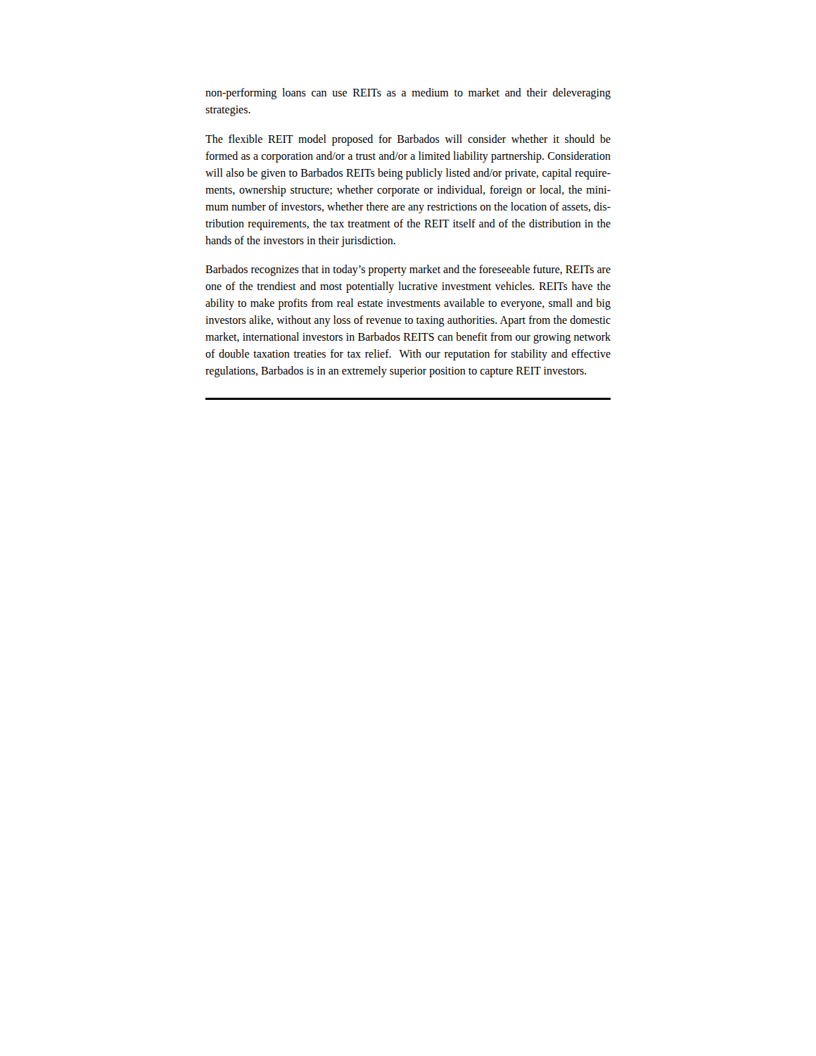non-performing loans can use REITs as a medium to market and their deleveraging strategies.
The flexible REIT model proposed for Barbados will consider whether it should be formed as a corporation and/or a trust and/or a limited liability partnership. Consideration will also be given to Barbados REITs being publicly listed and/or private, capital requirements, ownership structure; whether corporate or individual, foreign or local, the minimum number of investors, whether there are any restrictions on the location of assets, distribution requirements, the tax treatment of the REIT itself and of the distribution in the hands of the investors in their jurisdiction.
Barbados recognizes that in today’s property market and the foreseeable future, REITs are one of the trendiest and most potentially lucrative investment vehicles. REITs have the ability to make profits from real estate investments available to everyone, small and big investors alike, without any loss of revenue to taxing authorities. Apart from the domestic market, international investors in Barbados REITS can benefit from our growing network of double taxation treaties for tax relief. With our reputation for stability and effective regulations, Barbados is in an extremely superior position to capture REIT investors.